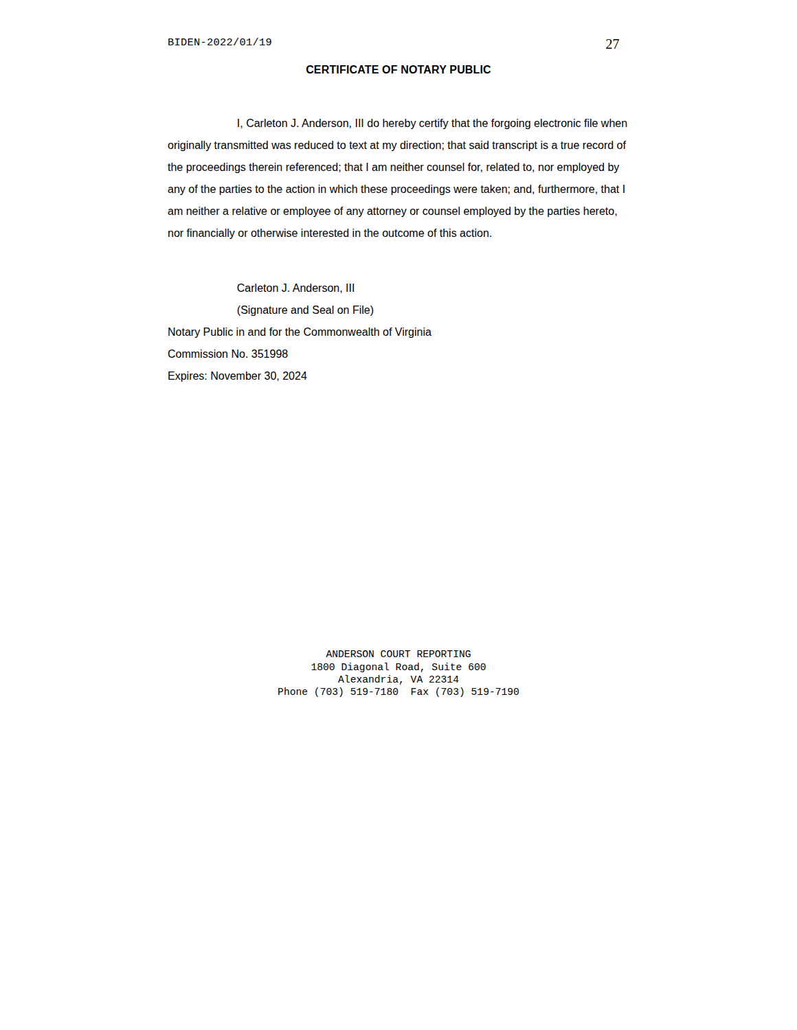BIDEN-2022/01/19
27
CERTIFICATE OF NOTARY PUBLIC
I, Carleton J. Anderson, III do hereby certify that the forgoing electronic file when originally transmitted was reduced to text at my direction; that said transcript is a true record of the proceedings therein referenced; that I am neither counsel for, related to, nor employed by any of the parties to the action in which these proceedings were taken; and, furthermore, that I am neither a relative or employee of any attorney or counsel employed by the parties hereto, nor financially or otherwise interested in the outcome of this action.
Carleton J. Anderson, III
(Signature and Seal on File)
Notary Public in and for the Commonwealth of Virginia
Commission No. 351998
Expires: November 30, 2024
ANDERSON COURT REPORTING
1800 Diagonal Road, Suite 600
Alexandria, VA 22314
Phone (703) 519-7180 Fax (703) 519-7190